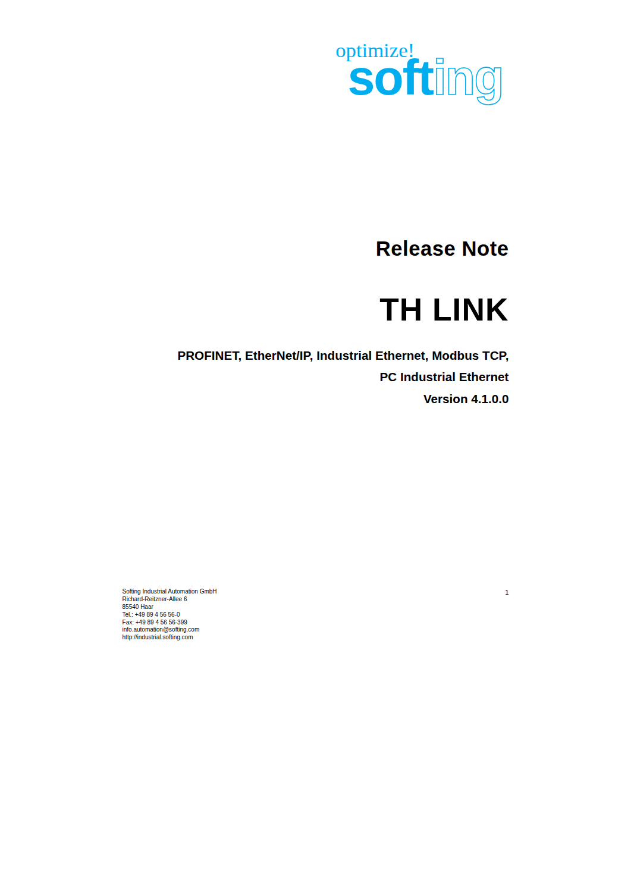optimize! soft ing
Release Note
TH LINK
PROFINET, EtherNet/IP, Industrial Ethernet, Modbus TCP, PC Industrial Ethernet Version 4.1.0.0
1
Softing Industrial Automation GmbH
Richard-Reitzner-Allee 6
85540 Haar
Tel.: +49 89 4 56 56-0
Fax: +49 89 4 56 56-399
info.automation@softing.com
http://industrial.softing.com